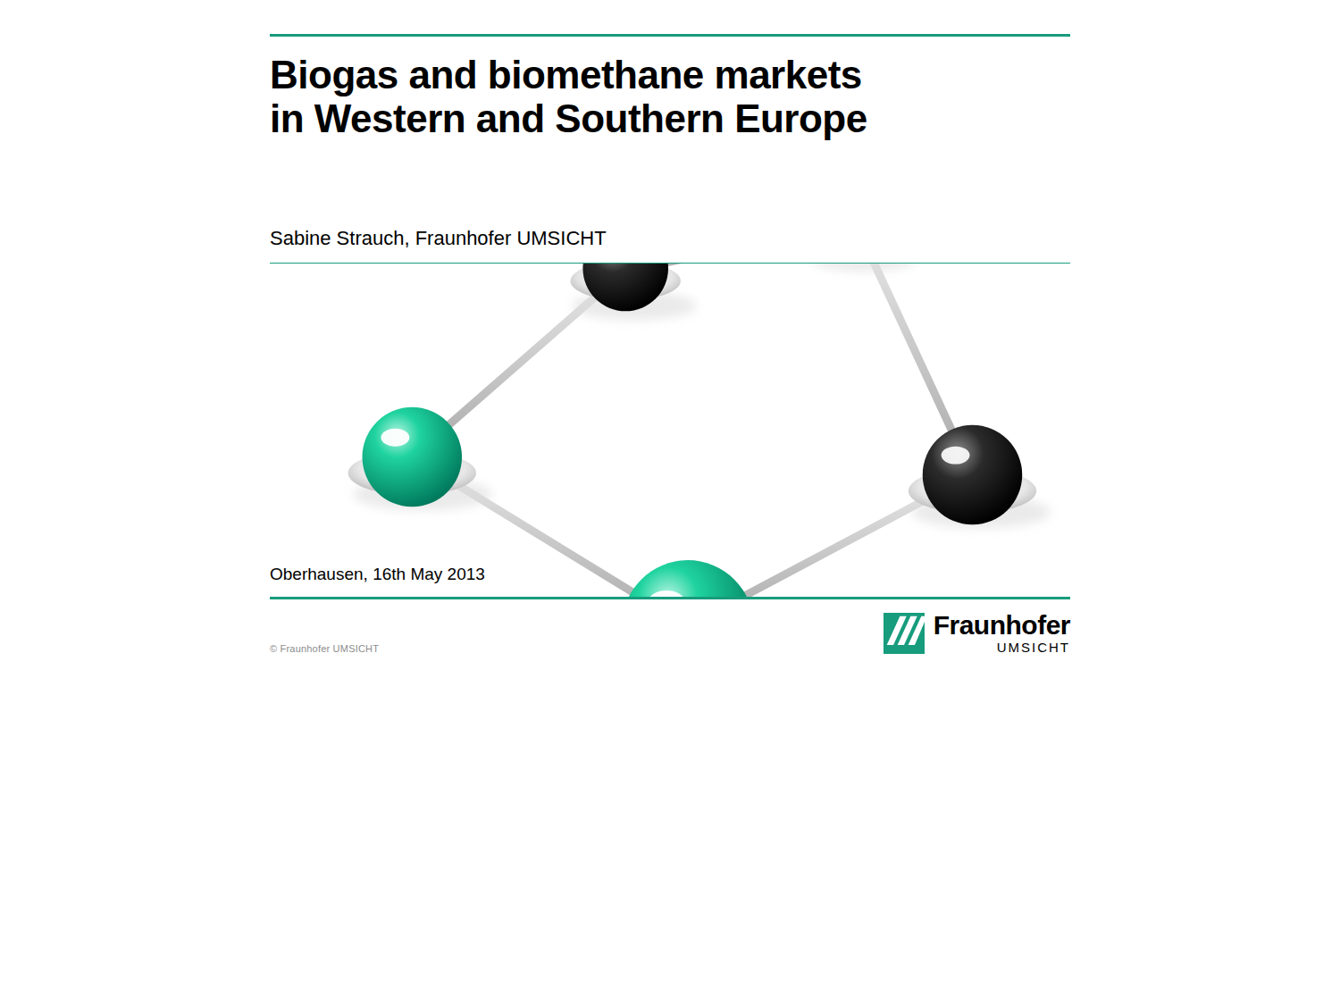Biogas and biomethane markets
in Western and Southern Europe
Sabine Strauch, Fraunhofer UMSICHT
Oberhausen, 16th May 2013
© Fraunhofer UMSICHT
Fraunhofer UMSICHT